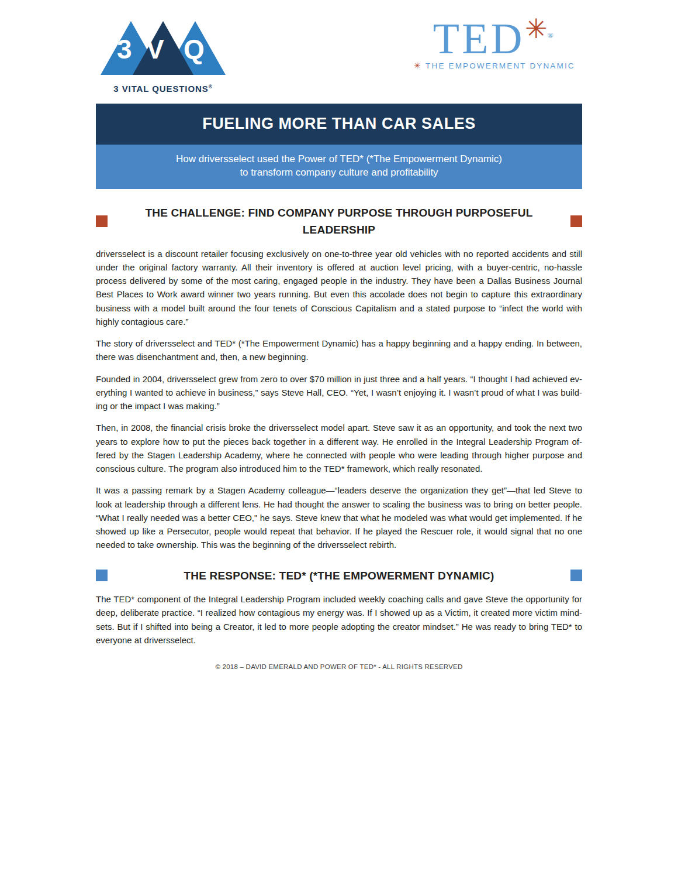3 V Q
3 VITAL QUESTIONS®
TED✳®
✳ THE EMPOWERMENT DYNAMIC
Fueling More Than Car Sales
How driversselect used the Power of TED* (*The Empowerment Dynamic)
to transform company culture and profitability
The Challenge: Find Company Purpose Through Purposeful Leadership
driversselect is a discount retailer focusing exclusively on one-to-three year old vehicles with no reported accidents and still under the original factory warranty. All their inventory is offered at auction level pricing, with a buyer-centric, no-hassle process delivered by some of the most caring, engaged people in the industry. They have been a Dallas Business Journal Best Places to Work award winner two years running. But even this accolade does not begin to capture this extraordinary business with a model built around the four tenets of Conscious Capitalism and a stated purpose to “infect the world with highly contagious care.”
The story of driversselect and TED* (*The Empowerment Dynamic) has a happy beginning and a happy ending. In between, there was disenchantment and, then, a new beginning.
Founded in 2004, driversselect grew from zero to over $70 million in just three and a half years. “I thought I had achieved everything I wanted to achieve in business,” says Steve Hall, CEO. “Yet, I wasn’t enjoying it. I wasn’t proud of what I was building or the impact I was making.”
Then, in 2008, the financial crisis broke the driversselect model apart. Steve saw it as an opportunity, and took the next two years to explore how to put the pieces back together in a different way. He enrolled in the Integral Leadership Program offered by the Stagen Leadership Academy, where he connected with people who were leading through higher purpose and conscious culture. The program also introduced him to the TED* framework, which really resonated.
It was a passing remark by a Stagen Academy colleague—“leaders deserve the organization they get”—that led Steve to look at leadership through a different lens. He had thought the answer to scaling the business was to bring on better people. “What I really needed was a better CEO," he says. Steve knew that what he modeled was what would get implemented. If he showed up like a Persecutor, people would repeat that behavior. If he played the Rescuer role, it would signal that no one needed to take ownership. This was the beginning of the driversselect rebirth.
The Response: TED* (*The Empowerment Dynamic)
The TED* component of the Integral Leadership Program included weekly coaching calls and gave Steve the opportunity for deep, deliberate practice. “I realized how contagious my energy was. If I showed up as a Victim, it created more victim mindsets. But if I shifted into being a Creator, it led to more people adopting the creator mindset.” He was ready to bring TED* to everyone at driversselect.
© 2018 – DAVID EMERALD AND POWER OF TED* - ALL RIGHTS RESERVED